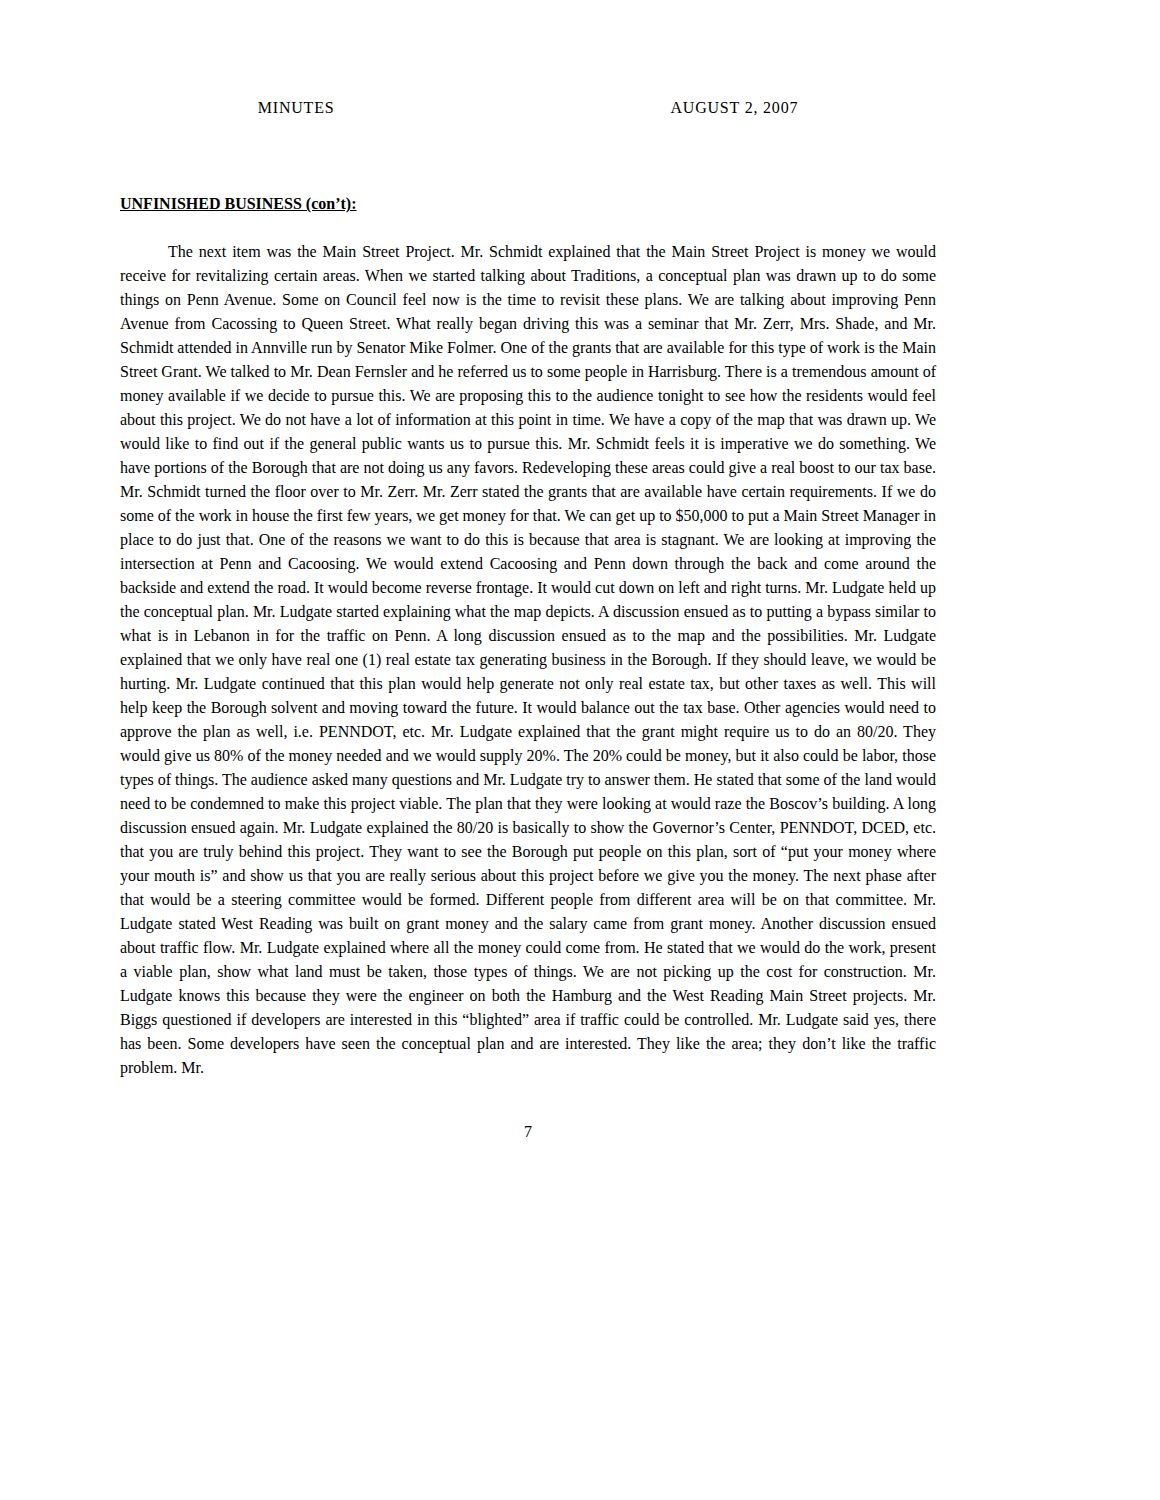MINUTES AUGUST 2, 2007
UNFINISHED BUSINESS (con’t):
The next item was the Main Street Project. Mr. Schmidt explained that the Main Street Project is money we would receive for revitalizing certain areas. When we started talking about Traditions, a conceptual plan was drawn up to do some things on Penn Avenue. Some on Council feel now is the time to revisit these plans. We are talking about improving Penn Avenue from Cacossing to Queen Street. What really began driving this was a seminar that Mr. Zerr, Mrs. Shade, and Mr. Schmidt attended in Annville run by Senator Mike Folmer. One of the grants that are available for this type of work is the Main Street Grant. We talked to Mr. Dean Fernsler and he referred us to some people in Harrisburg. There is a tremendous amount of money available if we decide to pursue this. We are proposing this to the audience tonight to see how the residents would feel about this project. We do not have a lot of information at this point in time. We have a copy of the map that was drawn up. We would like to find out if the general public wants us to pursue this. Mr. Schmidt feels it is imperative we do something. We have portions of the Borough that are not doing us any favors. Redeveloping these areas could give a real boost to our tax base. Mr. Schmidt turned the floor over to Mr. Zerr. Mr. Zerr stated the grants that are available have certain requirements. If we do some of the work in house the first few years, we get money for that. We can get up to $50,000 to put a Main Street Manager in place to do just that. One of the reasons we want to do this is because that area is stagnant. We are looking at improving the intersection at Penn and Cacoosing. We would extend Cacoosing and Penn down through the back and come around the backside and extend the road. It would become reverse frontage. It would cut down on left and right turns. Mr. Ludgate held up the conceptual plan. Mr. Ludgate started explaining what the map depicts. A discussion ensued as to putting a bypass similar to what is in Lebanon in for the traffic on Penn. A long discussion ensued as to the map and the possibilities. Mr. Ludgate explained that we only have real one (1) real estate tax generating business in the Borough. If they should leave, we would be hurting. Mr. Ludgate continued that this plan would help generate not only real estate tax, but other taxes as well. This will help keep the Borough solvent and moving toward the future. It would balance out the tax base. Other agencies would need to approve the plan as well, i.e. PENNDOT, etc. Mr. Ludgate explained that the grant might require us to do an 80/20. They would give us 80% of the money needed and we would supply 20%. The 20% could be money, but it also could be labor, those types of things. The audience asked many questions and Mr. Ludgate try to answer them. He stated that some of the land would need to be condemned to make this project viable. The plan that they were looking at would raze the Boscov’s building. A long discussion ensued again. Mr. Ludgate explained the 80/20 is basically to show the Governor’s Center, PENNDOT, DCED, etc. that you are truly behind this project. They want to see the Borough put people on this plan, sort of “put your money where your mouth is” and show us that you are really serious about this project before we give you the money. The next phase after that would be a steering committee would be formed. Different people from different area will be on that committee. Mr. Ludgate stated West Reading was built on grant money and the salary came from grant money. Another discussion ensued about traffic flow. Mr. Ludgate explained where all the money could come from. He stated that we would do the work, present a viable plan, show what land must be taken, those types of things. We are not picking up the cost for construction. Mr. Ludgate knows this because they were the engineer on both the Hamburg and the West Reading Main Street projects. Mr. Biggs questioned if developers are interested in this “blighted” area if traffic could be controlled. Mr. Ludgate said yes, there has been. Some developers have seen the conceptual plan and are interested. They like the area; they don’t like the traffic problem. Mr.
7